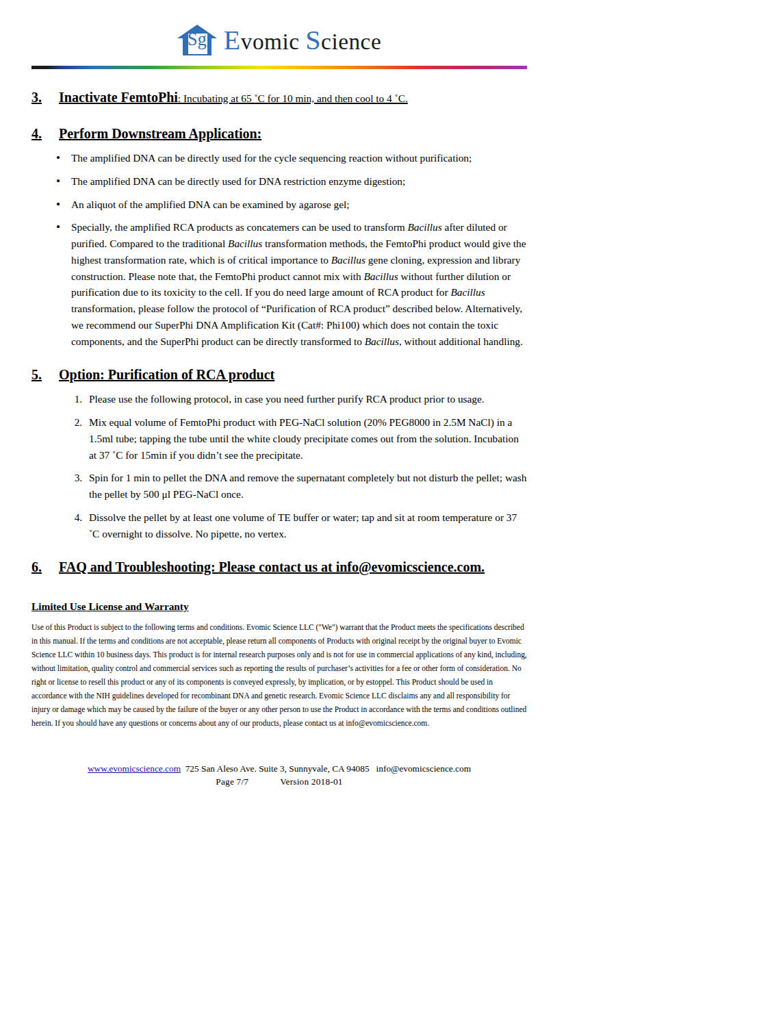Sg
Evomic Science
3. Inactivate FemtoPhi: Incubating at 65 ˚C for 10 min, and then cool to 4 ˚C.
4. Perform Downstream Application:
The amplified DNA can be directly used for the cycle sequencing reaction without purification;
The amplified DNA can be directly used for DNA restriction enzyme digestion;
An aliquot of the amplified DNA can be examined by agarose gel;
Specially, the amplified RCA products as concatemers can be used to transform Bacillus after diluted or purified. Compared to the traditional Bacillus transformation methods, the FemtoPhi product would give the highest transformation rate, which is of critical importance to Bacillus gene cloning, expression and library construction. Please note that, the FemtoPhi product cannot mix with Bacillus without further dilution or purification due to its toxicity to the cell. If you do need large amount of RCA product for Bacillus transformation, please follow the protocol of “Purification of RCA product” described below. Alternatively, we recommend our SuperPhi DNA Amplification Kit (Cat#: Phi100) which does not contain the toxic components, and the SuperPhi product can be directly transformed to Bacillus, without additional handling.
5. Option: Purification of RCA product
Please use the following protocol, in case you need further purify RCA product prior to usage.
Mix equal volume of FemtoPhi product with PEG-NaCl solution (20% PEG8000 in 2.5M NaCl) in a 1.5ml tube; tapping the tube until the white cloudy precipitate comes out from the solution. Incubation at 37 ˚C for 15min if you didn’t see the precipitate.
Spin for 1 min to pellet the DNA and remove the supernatant completely but not disturb the pellet; wash the pellet by 500 μl PEG-NaCl once.
Dissolve the pellet by at least one volume of TE buffer or water; tap and sit at room temperature or 37 ˚C overnight to dissolve. No pipette, no vertex.
6. FAQ and Troubleshooting: Please contact us at info@evomicscience.com.
Limited Use License and Warranty
Use of this Product is subject to the following terms and conditions. Evomic Science LLC ("We") warrant that the Product meets the specifications described in this manual. If the terms and conditions are not acceptable, please return all components of Products with original receipt by the original buyer to Evomic Science LLC within 10 business days. This product is for internal research purposes only and is not for use in commercial applications of any kind, including, without limitation, quality control and commercial services such as reporting the results of purchaser’s activities for a fee or other form of consideration. No right or license to resell this product or any of its components is conveyed expressly, by implication, or by estoppel. This Product should be used in accordance with the NIH guidelines developed for recombinant DNA and genetic research. Evomic Science LLC disclaims any and all responsibility for injury or damage which may be caused by the failure of the buyer or any other person to use the Product in accordance with the terms and conditions outlined herein. If you should have any questions or concerns about any of our products, please contact us at info@evomicscience.com.
www.evomicscience.com 725 San Aleso Ave. Suite 3, Sunnyvale, CA 94085 info@evomicscience.com
Page 7/7 Version 2018-01